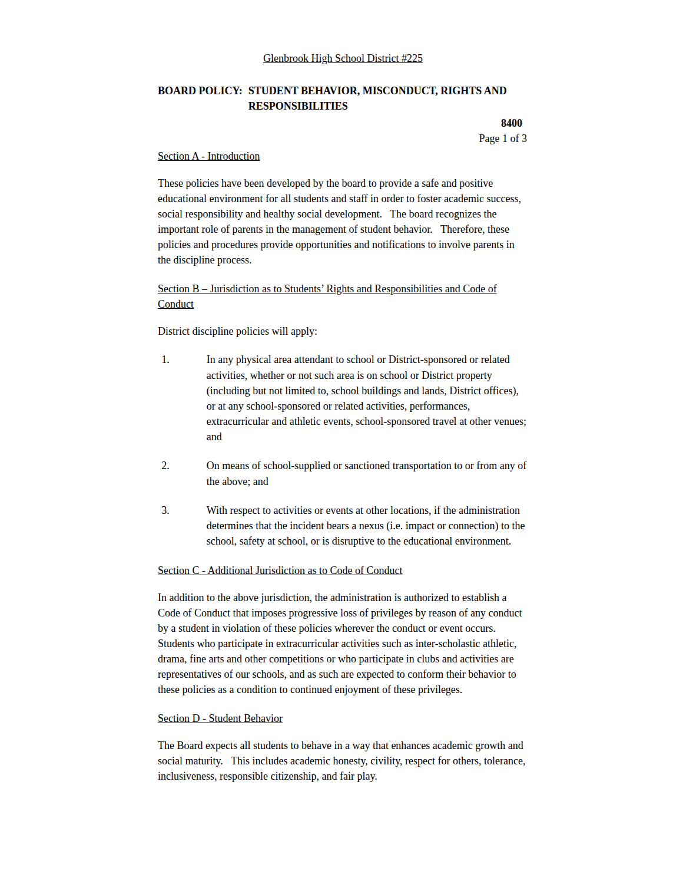Glenbrook High School District #225
| BOARD POLICY: | STUDENT BEHAVIOR, MISCONDUCT, RIGHTS AND RESPONSIBILITIES |
8400
Page 1 of 3
Section A - Introduction
These policies have been developed by the board to provide a safe and positive educational environment for all students and staff in order to foster academic success, social responsibility and healthy social development. The board recognizes the important role of parents in the management of student behavior. Therefore, these policies and procedures provide opportunities and notifications to involve parents in the discipline process.
Section B – Jurisdiction as to Students’ Rights and Responsibilities and Code of Conduct
District discipline policies will apply:
1. In any physical area attendant to school or District-sponsored or related activities, whether or not such area is on school or District property (including but not limited to, school buildings and lands, District offices), or at any school-sponsored or related activities, performances, extracurricular and athletic events, school-sponsored travel at other venues; and
2. On means of school-supplied or sanctioned transportation to or from any of the above; and
3. With respect to activities or events at other locations, if the administration determines that the incident bears a nexus (i.e. impact or connection) to the school, safety at school, or is disruptive to the educational environment.
Section C - Additional Jurisdiction as to Code of Conduct
In addition to the above jurisdiction, the administration is authorized to establish a Code of Conduct that imposes progressive loss of privileges by reason of any conduct by a student in violation of these policies wherever the conduct or event occurs. Students who participate in extracurricular activities such as inter-scholastic athletic, drama, fine arts and other competitions or who participate in clubs and activities are representatives of our schools, and as such are expected to conform their behavior to these policies as a condition to continued enjoyment of these privileges.
Section D - Student Behavior
The Board expects all students to behave in a way that enhances academic growth and social maturity. This includes academic honesty, civility, respect for others, tolerance, inclusiveness, responsible citizenship, and fair play.